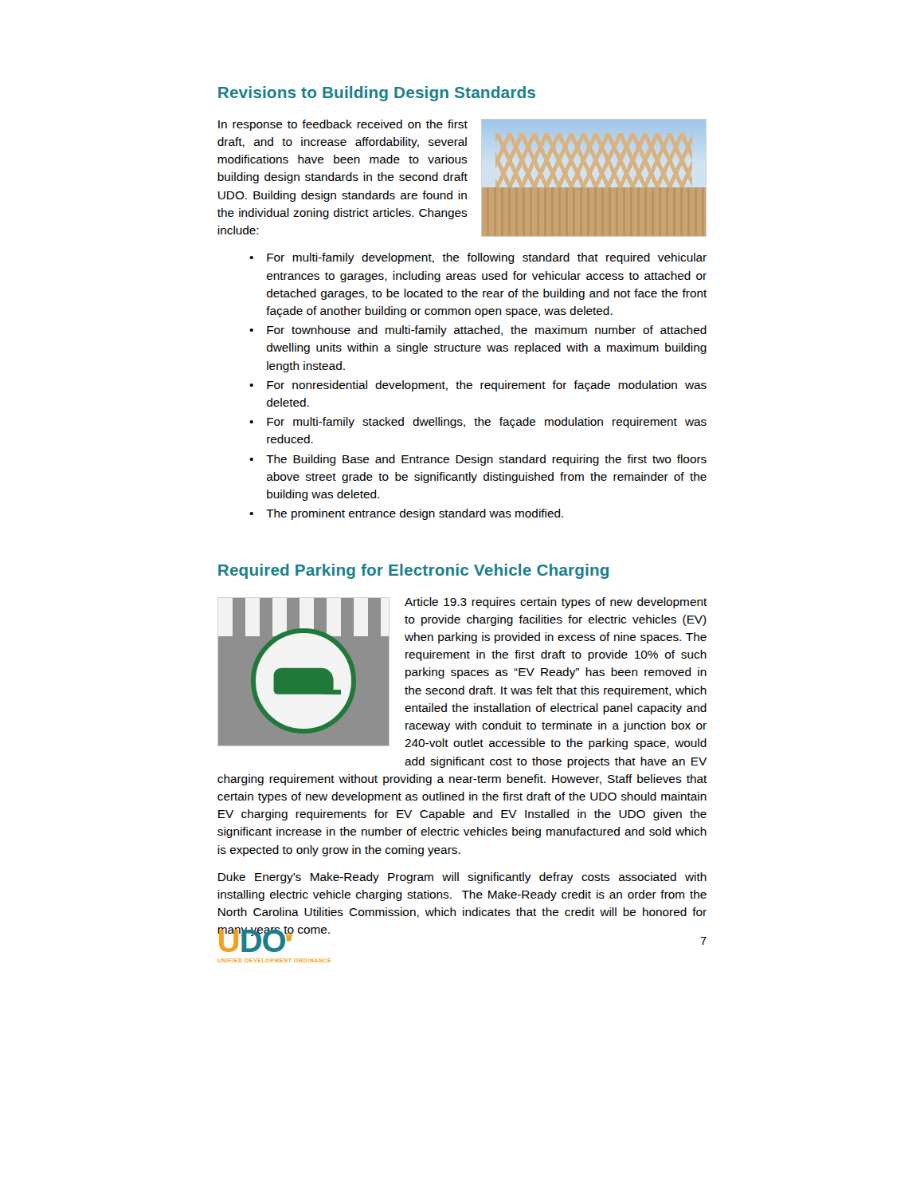Revisions to Building Design Standards
In response to feedback received on the first draft, and to increase affordability, several modifications have been made to various building design standards in the second draft UDO. Building design standards are found in the individual zoning district articles. Changes include:
For multi-family development, the following standard that required vehicular entrances to garages, including areas used for vehicular access to attached or detached garages, to be located to the rear of the building and not face the front façade of another building or common open space, was deleted.
For townhouse and multi-family attached, the maximum number of attached dwelling units within a single structure was replaced with a maximum building length instead.
For nonresidential development, the requirement for façade modulation was deleted.
For multi-family stacked dwellings, the façade modulation requirement was reduced.
The Building Base and Entrance Design standard requiring the first two floors above street grade to be significantly distinguished from the remainder of the building was deleted.
The prominent entrance design standard was modified.
Required Parking for Electronic Vehicle Charging
Article 19.3 requires certain types of new development to provide charging facilities for electric vehicles (EV) when parking is provided in excess of nine spaces. The requirement in the first draft to provide 10% of such parking spaces as “EV Ready” has been removed in the second draft. It was felt that this requirement, which entailed the installation of electrical panel capacity and raceway with conduit to terminate in a junction box or 240-volt outlet accessible to the parking space, would add significant cost to those projects that have an EV charging requirement without providing a near-term benefit. However, Staff believes that certain types of new development as outlined in the first draft of the UDO should maintain EV charging requirements for EV Capable and EV Installed in the UDO given the significant increase in the number of electric vehicles being manufactured and sold which is expected to only grow in the coming years.
Duke Energy's Make-Ready Program will significantly defray costs associated with installing electric vehicle charging stations. The Make-Ready credit is an order from the North Carolina Utilities Commission, which indicates that the credit will be honored for many years to come.
UDO♛ UNIFIED DEVELOPMENT ORDINANCE
7